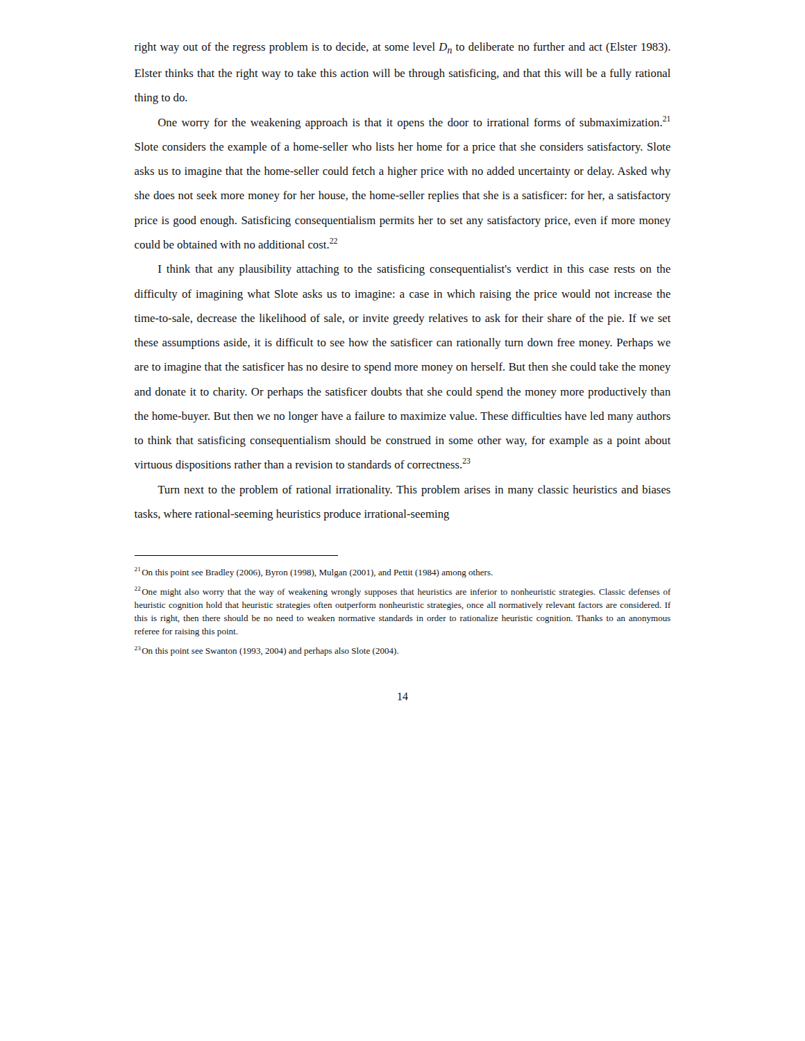right way out of the regress problem is to decide, at some level Dn to deliberate no further and act (Elster 1983). Elster thinks that the right way to take this action will be through satisficing, and that this will be a fully rational thing to do.
One worry for the weakening approach is that it opens the door to irrational forms of submaximization.21 Slote considers the example of a home-seller who lists her home for a price that she considers satisfactory. Slote asks us to imagine that the home-seller could fetch a higher price with no added uncertainty or delay. Asked why she does not seek more money for her house, the home-seller replies that she is a satisficer: for her, a satisfactory price is good enough. Satisficing consequentialism permits her to set any satisfactory price, even if more money could be obtained with no additional cost.22
I think that any plausibility attaching to the satisficing consequentialist's verdict in this case rests on the difficulty of imagining what Slote asks us to imagine: a case in which raising the price would not increase the time-to-sale, decrease the likelihood of sale, or invite greedy relatives to ask for their share of the pie. If we set these assumptions aside, it is difficult to see how the satisficer can rationally turn down free money. Perhaps we are to imagine that the satisficer has no desire to spend more money on herself. But then she could take the money and donate it to charity. Or perhaps the satisficer doubts that she could spend the money more productively than the home-buyer. But then we no longer have a failure to maximize value. These difficulties have led many authors to think that satisficing consequentialism should be construed in some other way, for example as a point about virtuous dispositions rather than a revision to standards of correctness.23
Turn next to the problem of rational irrationality. This problem arises in many classic heuristics and biases tasks, where rational-seeming heuristics produce irrational-seeming
21On this point see Bradley (2006), Byron (1998), Mulgan (2001), and Pettit (1984) among others.
22One might also worry that the way of weakening wrongly supposes that heuristics are inferior to nonheuristic strategies. Classic defenses of heuristic cognition hold that heuristic strategies often outperform nonheuristic strategies, once all normatively relevant factors are considered. If this is right, then there should be no need to weaken normative standards in order to rationalize heuristic cognition. Thanks to an anonymous referee for raising this point.
23On this point see Swanton (1993, 2004) and perhaps also Slote (2004).
14